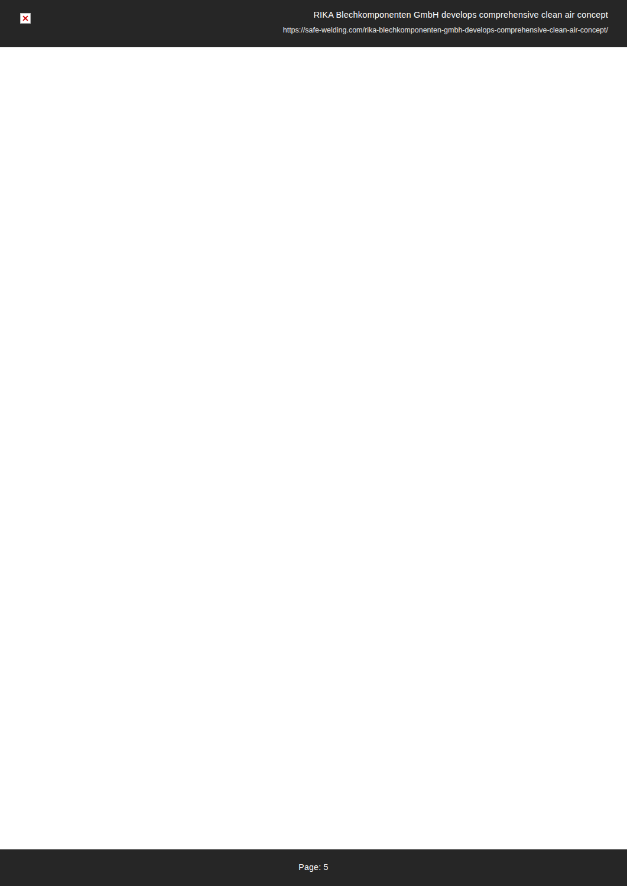RIKA Blechkomponenten GmbH develops comprehensive clean air concept
https://safe-welding.com/rika-blechkomponenten-gmbh-develops-comprehensive-clean-air-concept/
Page: 5